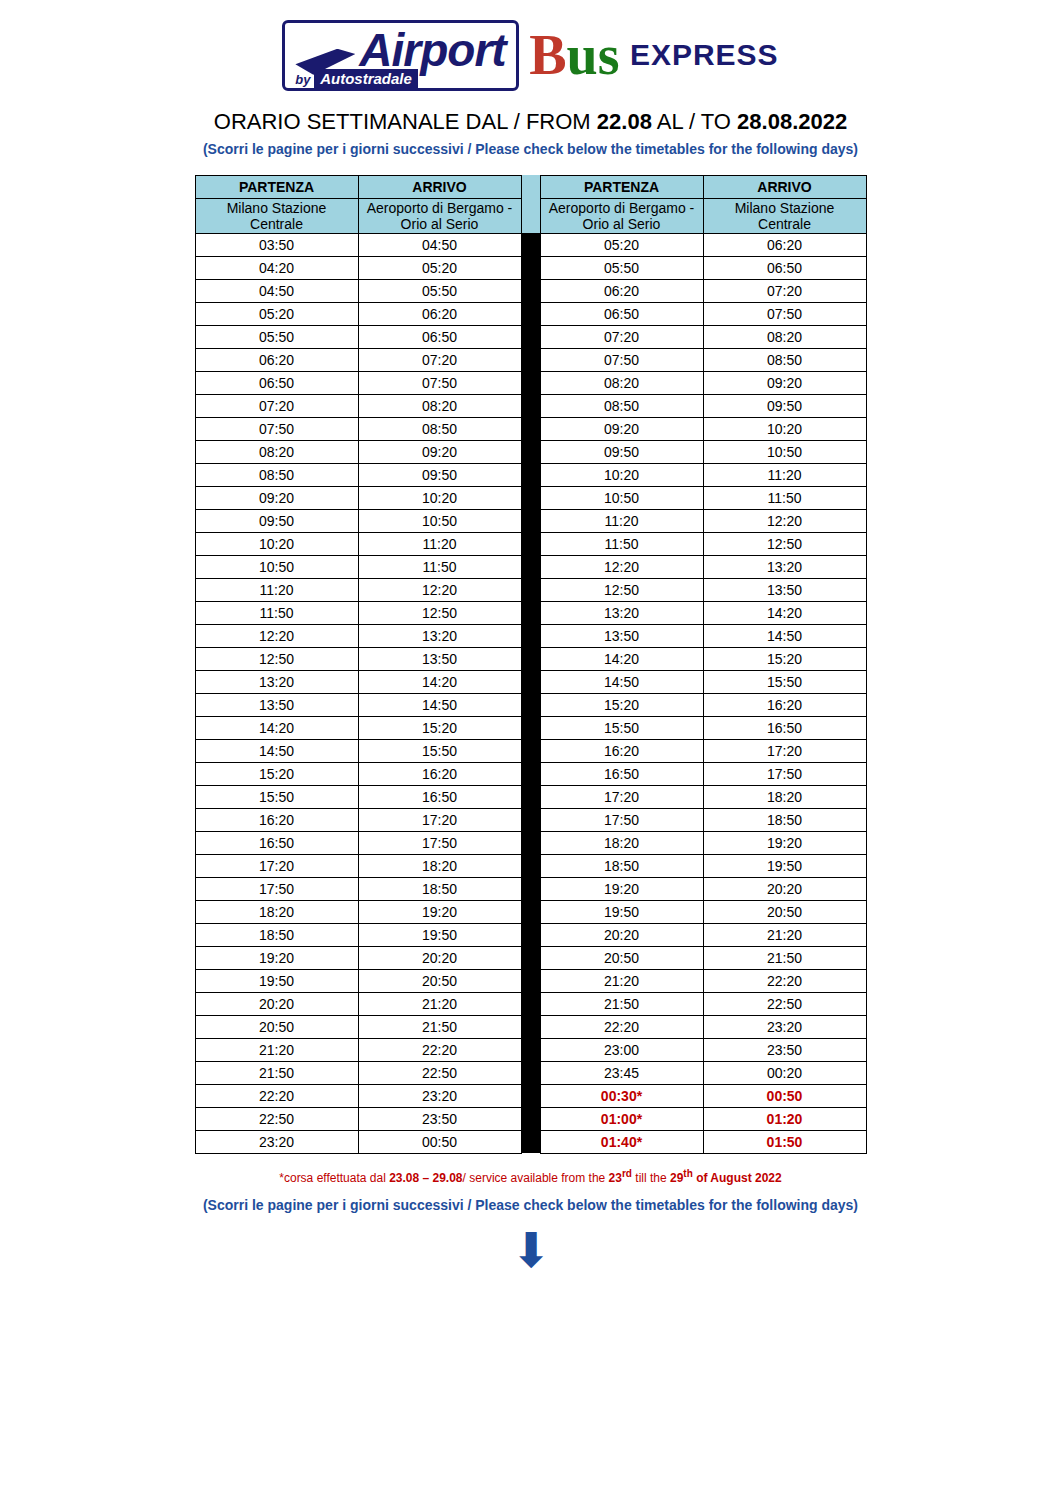Airport by Autostradale Bus EXPRESS
ORARIO SETTIMANALE DAL / FROM 22.08 AL / TO 28.08.2022
(Scorri le pagine per i giorni successivi / Please check below the timetables for the following days)
| PARTENZA | ARRIVO | | PARTENZA | ARRIVO |
| --- | --- | --- | --- | --- |
| Milano Stazione Centrale | Aeroporto di Bergamo - Orio al Serio | | Aeroporto di Bergamo - Orio al Serio | Milano Stazione Centrale |
| 03:50 | 04:50 | | 05:20 | 06:20 |
| 04:20 | 05:20 | | 05:50 | 06:50 |
| 04:50 | 05:50 | | 06:20 | 07:20 |
| 05:20 | 06:20 | | 06:50 | 07:50 |
| 05:50 | 06:50 | | 07:20 | 08:20 |
| 06:20 | 07:20 | | 07:50 | 08:50 |
| 06:50 | 07:50 | | 08:20 | 09:20 |
| 07:20 | 08:20 | | 08:50 | 09:50 |
| 07:50 | 08:50 | | 09:20 | 10:20 |
| 08:20 | 09:20 | | 09:50 | 10:50 |
| 08:50 | 09:50 | | 10:20 | 11:20 |
| 09:20 | 10:20 | | 10:50 | 11:50 |
| 09:50 | 10:50 | | 11:20 | 12:20 |
| 10:20 | 11:20 | | 11:50 | 12:50 |
| 10:50 | 11:50 | | 12:20 | 13:20 |
| 11:20 | 12:20 | | 12:50 | 13:50 |
| 11:50 | 12:50 | | 13:20 | 14:20 |
| 12:20 | 13:20 | | 13:50 | 14:50 |
| 12:50 | 13:50 | | 14:20 | 15:20 |
| 13:20 | 14:20 | | 14:50 | 15:50 |
| 13:50 | 14:50 | | 15:20 | 16:20 |
| 14:20 | 15:20 | | 15:50 | 16:50 |
| 14:50 | 15:50 | | 16:20 | 17:20 |
| 15:20 | 16:20 | | 16:50 | 17:50 |
| 15:50 | 16:50 | | 17:20 | 18:20 |
| 16:20 | 17:20 | | 17:50 | 18:50 |
| 16:50 | 17:50 | | 18:20 | 19:20 |
| 17:20 | 18:20 | | 18:50 | 19:50 |
| 17:50 | 18:50 | | 19:20 | 20:20 |
| 18:20 | 19:20 | | 19:50 | 20:50 |
| 18:50 | 19:50 | | 20:20 | 21:20 |
| 19:20 | 20:20 | | 20:50 | 21:50 |
| 19:50 | 20:50 | | 21:20 | 22:20 |
| 20:20 | 21:20 | | 21:50 | 22:50 |
| 20:50 | 21:50 | | 22:20 | 23:20 |
| 21:20 | 22:20 | | 23:00 | 23:50 |
| 21:50 | 22:50 | | 23:45 | 00:20 |
| 22:20 | 23:20 | | 00:30* | 00:50 |
| 22:50 | 23:50 | | 01:00* | 01:20 |
| 23:20 | 00:50 | | 01:40* | 01:50 |
*corsa effettuata dal 23.08 – 29.08/ service available from the 23rd till the 29th of August 2022
(Scorri le pagine per i giorni successivi / Please check below the timetables for the following days)
⬇